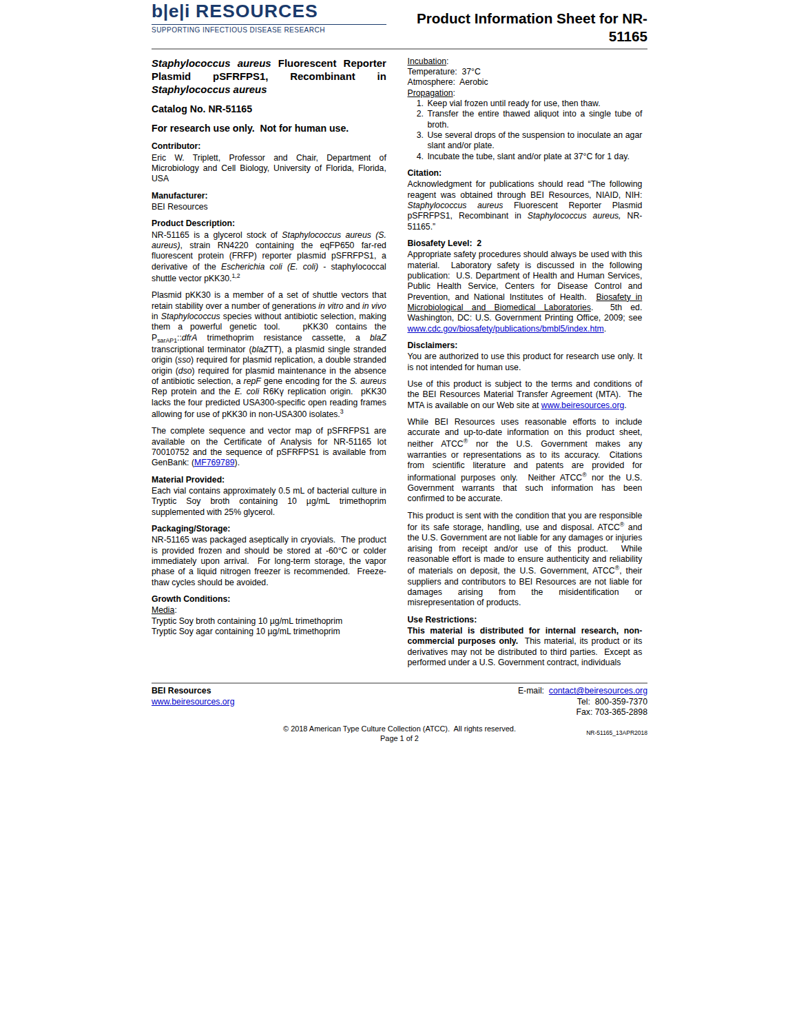b|e|i RESOURCES
SUPPORTING INFECTIOUS DISEASE RESEARCH
Product Information Sheet for NR-51165
Staphylococcus aureus Fluorescent Reporter Plasmid pSFRFPS1, Recombinant in Staphylococcus aureus
Catalog No. NR-51165
For research use only. Not for human use.
Contributor:
Eric W. Triplett, Professor and Chair, Department of Microbiology and Cell Biology, University of Florida, Florida, USA
Manufacturer:
BEI Resources
Product Description:
NR-51165 is a glycerol stock of Staphylococcus aureus (S. aureus), strain RN4220 containing the eqFP650 far-red fluorescent protein (FRFP) reporter plasmid pSFRFPS1, a derivative of the Escherichia coli (E. coli) - staphylococcal shuttle vector pKK30.1,2
Plasmid pKK30 is a member of a set of shuttle vectors that retain stability over a number of generations in vitro and in vivo in Staphylococcus species without antibiotic selection, making them a powerful genetic tool. pKK30 contains the PsarAP1::dfrA trimethoprim resistance cassette, a blaZ transcriptional terminator (blaZTT), a plasmid single stranded origin (sso) required for plasmid replication, a double stranded origin (dso) required for plasmid maintenance in the absence of antibiotic selection, a repF gene encoding for the S. aureus Rep protein and the E. coli R6Kγ replication origin. pKK30 lacks the four predicted USA300-specific open reading frames allowing for use of pKK30 in non-USA300 isolates.3
The complete sequence and vector map of pSFRFPS1 are available on the Certificate of Analysis for NR-51165 lot 70010752 and the sequence of pSFRFPS1 is available from GenBank: (MF769789).
Material Provided:
Each vial contains approximately 0.5 mL of bacterial culture in Tryptic Soy broth containing 10 µg/mL trimethoprim supplemented with 25% glycerol.
Packaging/Storage:
NR-51165 was packaged aseptically in cryovials. The product is provided frozen and should be stored at -60°C or colder immediately upon arrival. For long-term storage, the vapor phase of a liquid nitrogen freezer is recommended. Freeze-thaw cycles should be avoided.
Growth Conditions:
Media:
Tryptic Soy broth containing 10 µg/mL trimethoprim
Tryptic Soy agar containing 10 µg/mL trimethoprim
Incubation:
Temperature: 37°C
Atmosphere: Aerobic
Propagation:
Keep vial frozen until ready for use, then thaw.
Transfer the entire thawed aliquot into a single tube of broth.
Use several drops of the suspension to inoculate an agar slant and/or plate.
Incubate the tube, slant and/or plate at 37°C for 1 day.
Citation:
Acknowledgment for publications should read “The following reagent was obtained through BEI Resources, NIAID, NIH: Staphylococcus aureus Fluorescent Reporter Plasmid pSFRFPS1, Recombinant in Staphylococcus aureus, NR-51165.”
Biosafety Level: 2
Appropriate safety procedures should always be used with this material. Laboratory safety is discussed in the following publication: U.S. Department of Health and Human Services, Public Health Service, Centers for Disease Control and Prevention, and National Institutes of Health. Biosafety in Microbiological and Biomedical Laboratories. 5th ed. Washington, DC: U.S. Government Printing Office, 2009; see www.cdc.gov/biosafety/publications/bmbl5/index.htm.
Disclaimers:
You are authorized to use this product for research use only. It is not intended for human use.
Use of this product is subject to the terms and conditions of the BEI Resources Material Transfer Agreement (MTA). The MTA is available on our Web site at www.beiresources.org.
While BEI Resources uses reasonable efforts to include accurate and up-to-date information on this product sheet, neither ATCC® nor the U.S. Government makes any warranties or representations as to its accuracy. Citations from scientific literature and patents are provided for informational purposes only. Neither ATCC® nor the U.S. Government warrants that such information has been confirmed to be accurate.
This product is sent with the condition that you are responsible for its safe storage, handling, use and disposal. ATCC® and the U.S. Government are not liable for any damages or injuries arising from receipt and/or use of this product. While reasonable effort is made to ensure authenticity and reliability of materials on deposit, the U.S. Government, ATCC®, their suppliers and contributors to BEI Resources are not liable for damages arising from the misidentification or misrepresentation of products.
Use Restrictions:
This material is distributed for internal research, non-commercial purposes only. This material, its product or its derivatives may not be distributed to third parties. Except as performed under a U.S. Government contract, individuals
BEI Resources
www.beiresources.org
E-mail: contact@beiresources.org
Tel: 800-359-7370
Fax: 703-365-2898
© 2018 American Type Culture Collection (ATCC). All rights reserved.
Page 1 of 2 NR-51165_13APR2018